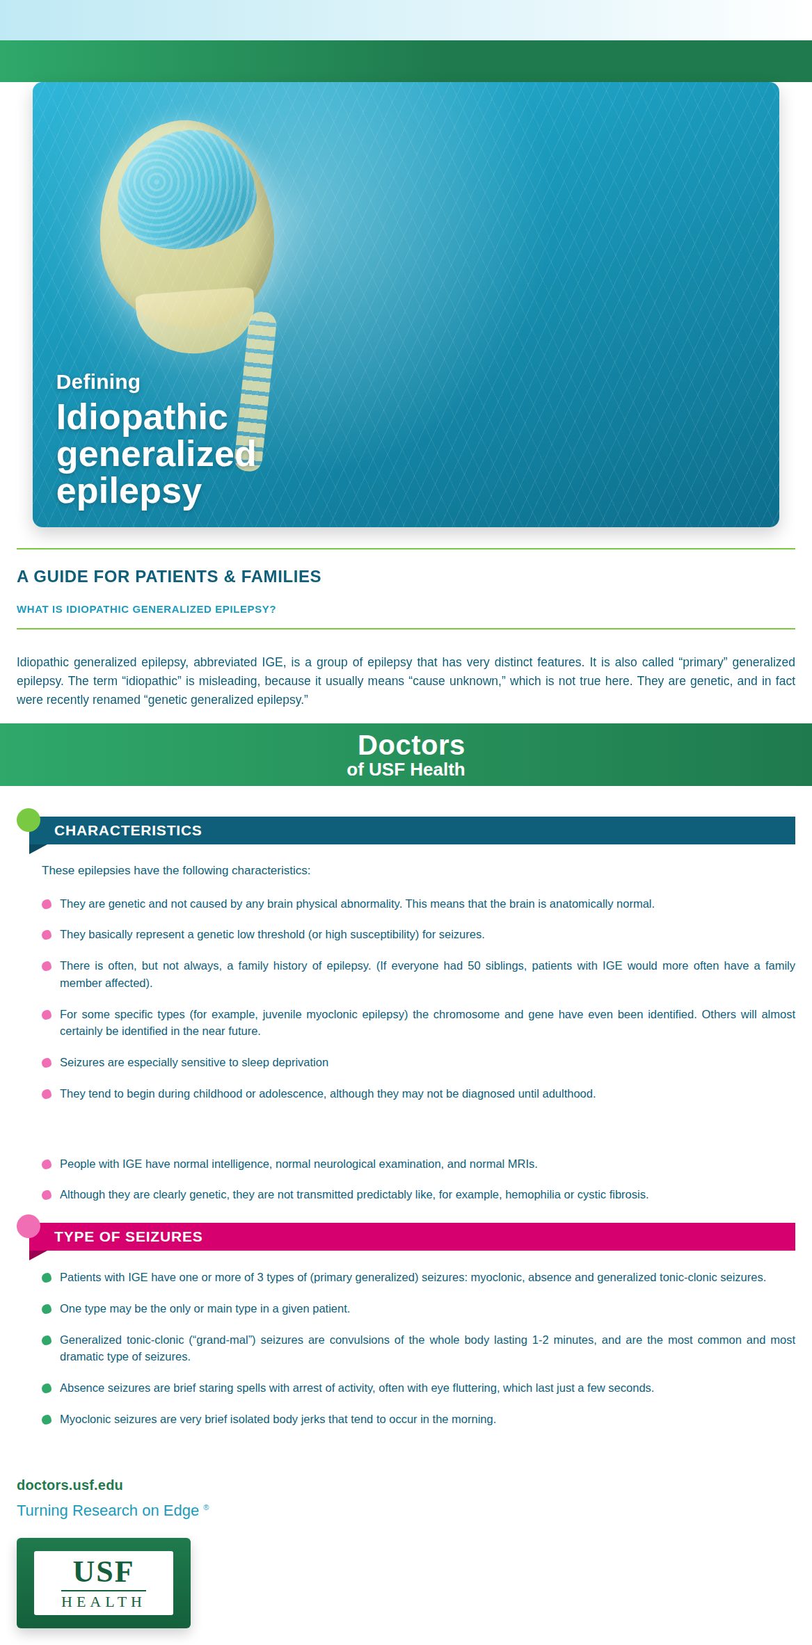Defining
Idiopathic
generalized
epilepsy
A Guide for Patients & Families
What is idiopathic generalized epilepsy?
Idiopathic generalized epilepsy, abbreviated IGE, is a group of epilepsy that has very distinct features. It is also called “primary” generalized epilepsy. The term “idiopathic” is misleading, because it usually means “cause unknown,” which is not true here. They are genetic, and in fact were recently renamed “genetic generalized epilepsy.”
Doctors of USF Health
Characteristics
These epilepsies have the following characteristics:
They are genetic and not caused by any brain physical abnormality. This means that the brain is anatomically normal.
They basically represent a genetic low threshold (or high susceptibility) for seizures.
There is often, but not always, a family history of epilepsy. (If everyone had 50 siblings, patients with IGE would more often have a family member affected).
For some specific types (for example, juvenile myoclonic epilepsy) the chromosome and gene have even been identified. Others will almost certainly be identified in the near future.
Seizures are especially sensitive to sleep deprivation
They tend to begin during childhood or adolescence, although they may not be diagnosed until adulthood.
People with IGE have normal intelligence, normal neurological examination, and normal MRIs.
Although they are clearly genetic, they are not transmitted predictably like, for example, hemophilia or cystic fibrosis.
Type of Seizures
Patients with IGE have one or more of 3 types of (primary generalized) seizures: myoclonic, absence and generalized tonic-clonic seizures.
One type may be the only or main type in a given patient.
Generalized tonic-clonic (“grand-mal”) seizures are convulsions of the whole body lasting 1-2 minutes, and are the most common and most dramatic type of seizures.
Absence seizures are brief staring spells with arrest of activity, often with eye fluttering, which last just a few seconds.
Myoclonic seizures are very brief isolated body jerks that tend to occur in the morning.
doctors.usf.edu
Turning Research on Edge ®
USF HEALTH